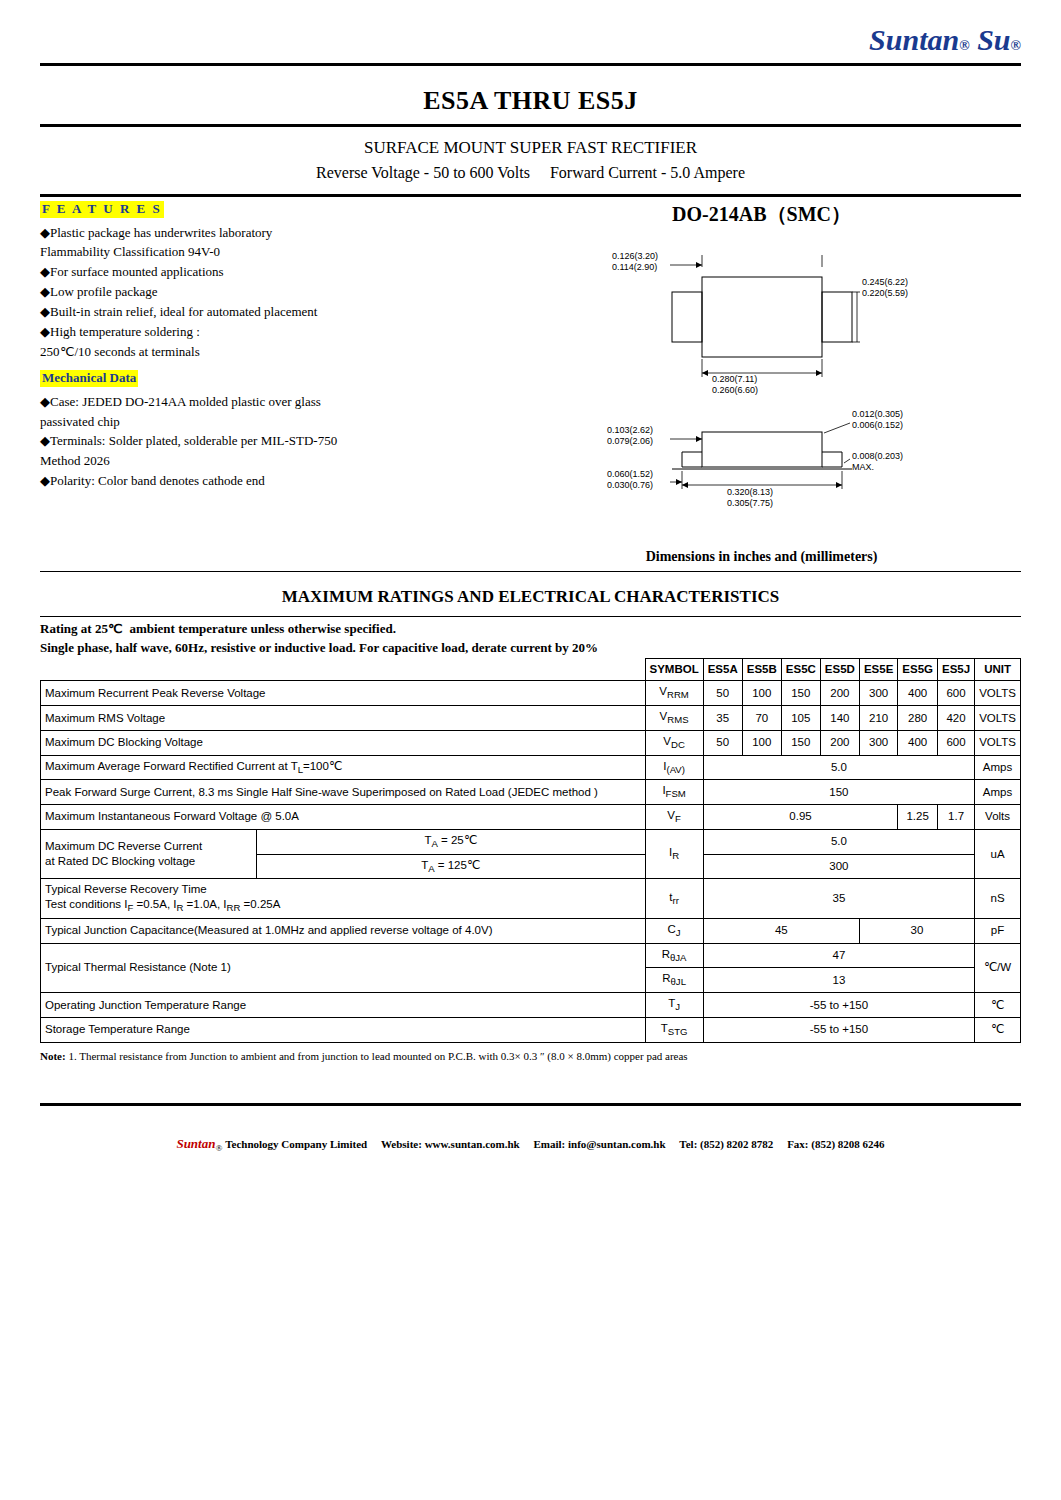Suntan® Su®
ES5A THRU ES5J
SURFACE MOUNT SUPER FAST RECTIFIER
Reverse Voltage - 50 to 600 Volts Forward Current - 5.0 Ampere
F E A T U R E S
◆Plastic package has underwrites laboratory
Flammability Classification 94V-0
◆For surface mounted applications
◆Low profile package
◆Built-in strain relief, ideal for automated placement
◆High temperature soldering :
250℃/10 seconds at terminals
Mechanical Data
◆Case: JEDED DO-214AA molded plastic over glass
passivated chip
◆Terminals: Solder plated, solderable per MIL-STD-750
Method 2026
◆Polarity: Color band denotes cathode end
DO-214AB（SMC）
0.126(3.20) 0.114(2.90) 0.245(6.22) 0.220(5.59) 0.280(7.11) 0.260(6.60) 0.012(0.305) 0.006(0.152) 0.103(2.62) 0.079(2.06) 0.008(0.203) MAX. 0.060(1.52) 0.030(0.76) 0.320(8.13) 0.305(7.75)
Dimensions in inches and (millimeters)
MAXIMUM RATINGS AND ELECTRICAL CHARACTERISTICS
Rating at 25℃ ambient temperature unless otherwise specified.
Single phase, half wave, 60Hz, resistive or inductive load. For capacitive load, derate current by 20%
| | SYMBOL | ES5A | ES5B | ES5C | ES5D | ES5E | ES5G | ES5J | UNIT |
| --- | --- | --- | --- | --- | --- | --- | --- | --- | --- |
| Maximum Recurrent Peak Reverse Voltage | V RRM | 50 | 100 | 150 | 200 | 300 | 400 | 600 | VOLTS |
| Maximum RMS Voltage | V RMS | 35 | 70 | 105 | 140 | 210 | 280 | 420 | VOLTS |
| Maximum DC Blocking Voltage | V DC | 50 | 100 | 150 | 200 | 300 | 400 | 600 | VOLTS |
| Maximum Average Forward Rectified Current at T L =100℃ | I (AV) | 5.0 | Amps |
| Peak Forward Surge Current, 8.3 ms Single Half Sine-wave Superimposed on Rated Load (JEDEC method ) | I FSM | 150 | Amps |
| Maximum Instantaneous Forward Voltage @ 5.0A | V F | 0.95 | 1.25 | 1.7 | Volts |
| Maximum DC Reverse Current at Rated DC Blocking voltage | T A = 25℃ | I R | 5.0 | uA |
| T A = 125℃ | 300 |
| Typical Reverse Recovery Time Test conditions I F =0.5A, I R =1.0A, I RR =0.25A | t rr | 35 | nS |
| Typical Junction Capacitance(Measured at 1.0MHz and applied reverse voltage of 4.0V) | C J | 45 | 30 | pF |
| Typical Thermal Resistance (Note 1) | R θJA | 47 | ℃/W |
| R θJL | 13 |
| Operating Junction Temperature Range | T J | -55 to +150 | ℃ |
| Storage Temperature Range | T STG | -55 to +150 | ℃ |
Note: 1. Thermal resistance from Junction to ambient and from junction to lead mounted on P.C.B. with 0.3× 0.3 ″ (8.0 × 8.0mm) copper pad areas
Suntan® Technology Company Limited Website: www.suntan.com.hk Email: info@suntan.com.hk Tel: (852) 8202 8782 Fax: (852) 8208 6246